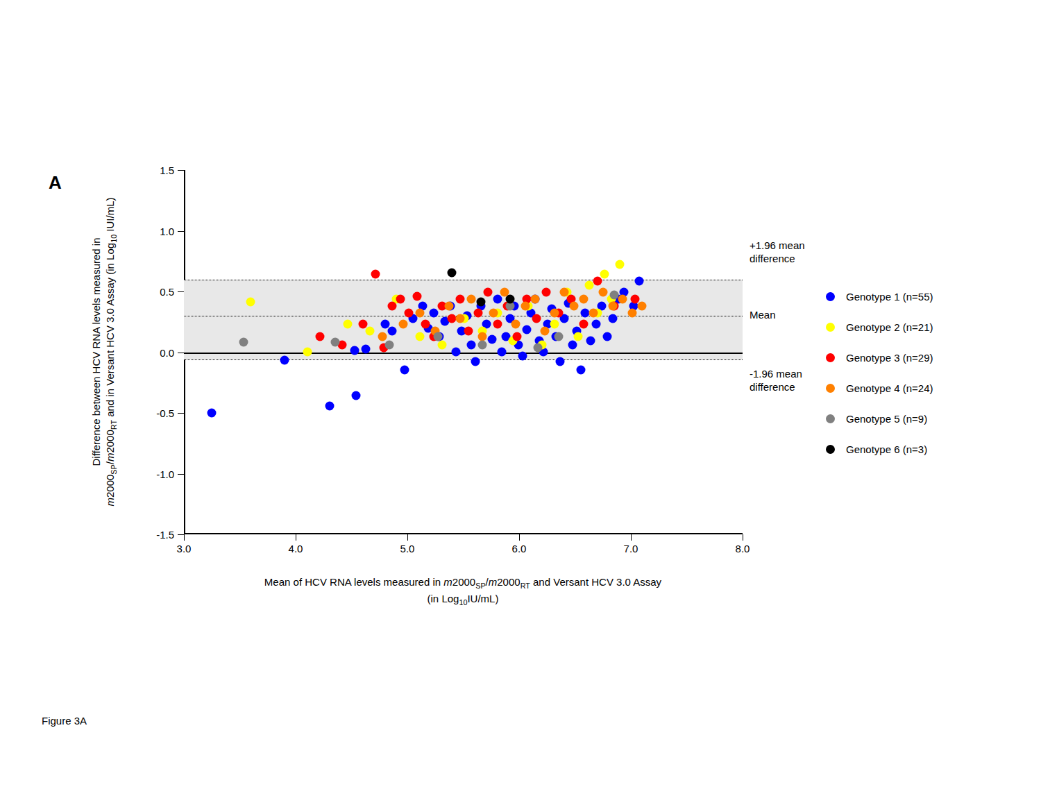A
Difference between HCV RNA levels measured in
m2000SP/m2000RT and in Versant HCV 3.0 Assay (in Log10 IUI/mL)
1.5
1.0
0.5
0.0
-0.5
-1.0
-1.5
3.0
4.0
5.0
6.0
7.0
8.0
+1.96 mean
difference
Mean
-1.96 mean
difference
Mean of HCV RNA levels measured in m2000SP/m2000RT and Versant HCV 3.0 Assay
(in Log10IU/mL)
Genotype 1 (n=55)
Genotype 2 (n=21)
Genotype 3 (n=29)
Genotype 4 (n=24)
Genotype 5 (n=9)
Genotype 6 (n=3)
Figure 3A